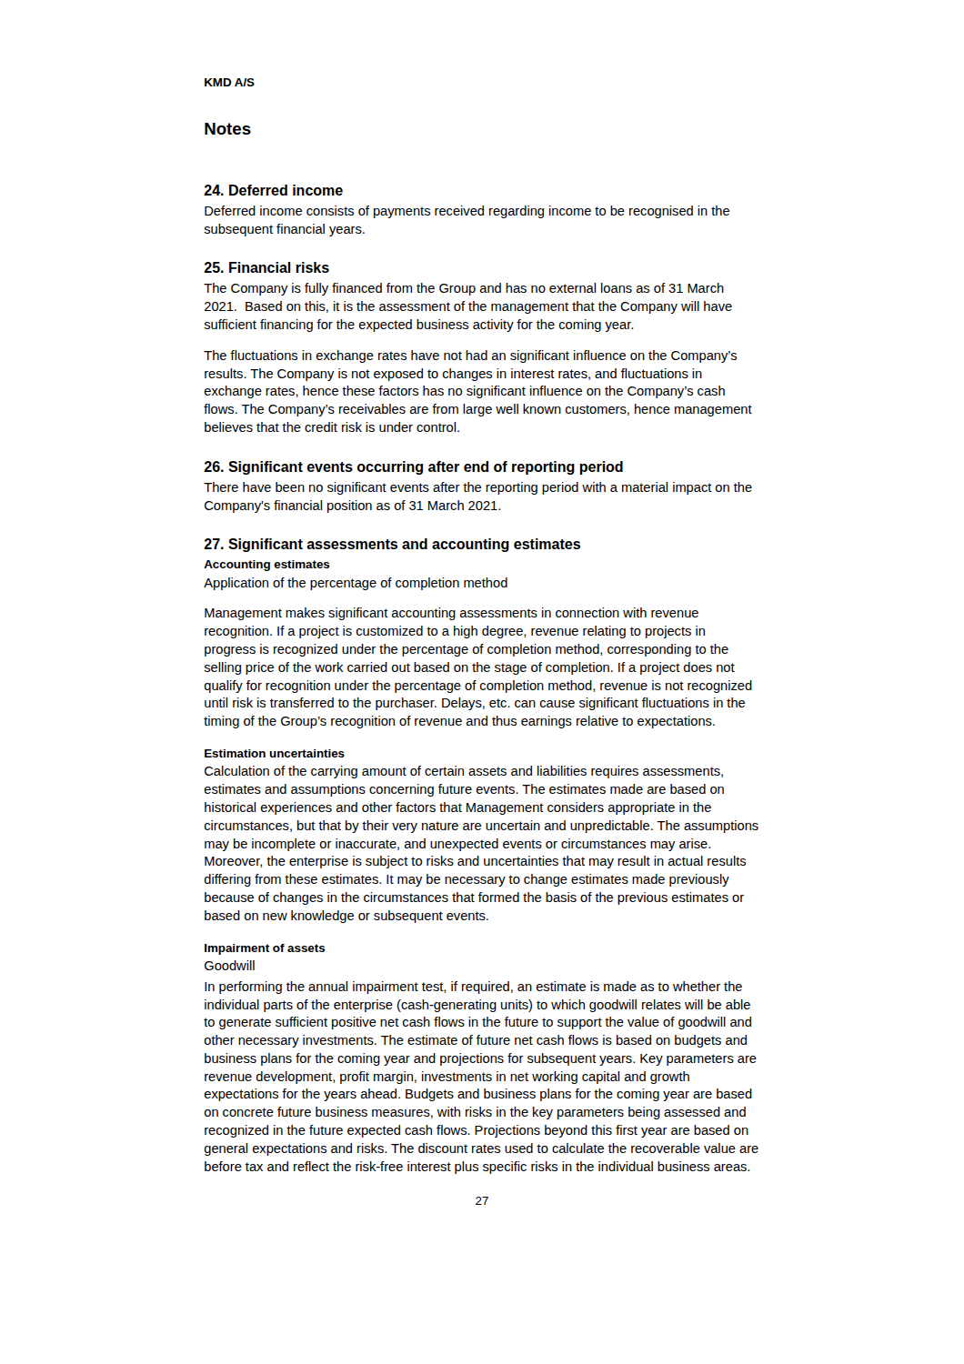KMD A/S
Notes
24. Deferred income
Deferred income consists of payments received regarding income to be recognised in the subsequent financial years.
25. Financial risks
The Company is fully financed from the Group and has no external loans as of 31 March 2021. Based on this, it is the assessment of the management that the Company will have sufficient financing for the expected business activity for the coming year.
The fluctuations in exchange rates have not had an significant influence on the Company’s results. The Company is not exposed to changes in interest rates, and fluctuations in exchange rates, hence these factors has no significant influence on the Company’s cash flows. The Company’s receivables are from large well known customers, hence management believes that the credit risk is under control.
26. Significant events occurring after end of reporting period
There have been no significant events after the reporting period with a material impact on the Company's financial position as of 31 March 2021.
27. Significant assessments and accounting estimates
Accounting estimates
Application of the percentage of completion method
Management makes significant accounting assessments in connection with revenue recognition. If a project is customized to a high degree, revenue relating to projects in progress is recognized under the percentage of completion method, corresponding to the selling price of the work carried out based on the stage of completion. If a project does not qualify for recognition under the percentage of completion method, revenue is not recognized until risk is transferred to the purchaser. Delays, etc. can cause significant fluctuations in the timing of the Group’s recognition of revenue and thus earnings relative to expectations.
Estimation uncertainties
Calculation of the carrying amount of certain assets and liabilities requires assessments, estimates and assumptions concerning future events. The estimates made are based on historical experiences and other factors that Management considers appropriate in the circumstances, but that by their very nature are uncertain and unpredictable. The assumptions may be incomplete or inaccurate, and unexpected events or circumstances may arise. Moreover, the enterprise is subject to risks and uncertainties that may result in actual results differing from these estimates. It may be necessary to change estimates made previously because of changes in the circumstances that formed the basis of the previous estimates or based on new knowledge or subsequent events.
Impairment of assets
Goodwill
In performing the annual impairment test, if required, an estimate is made as to whether the individual parts of the enterprise (cash-generating units) to which goodwill relates will be able to generate sufficient positive net cash flows in the future to support the value of goodwill and other necessary investments. The estimate of future net cash flows is based on budgets and business plans for the coming year and projections for subsequent years. Key parameters are revenue development, profit margin, investments in net working capital and growth expectations for the years ahead. Budgets and business plans for the coming year are based on concrete future business measures, with risks in the key parameters being assessed and recognized in the future expected cash flows. Projections beyond this first year are based on general expectations and risks. The discount rates used to calculate the recoverable value are before tax and reflect the risk-free interest plus specific risks in the individual business areas.
27